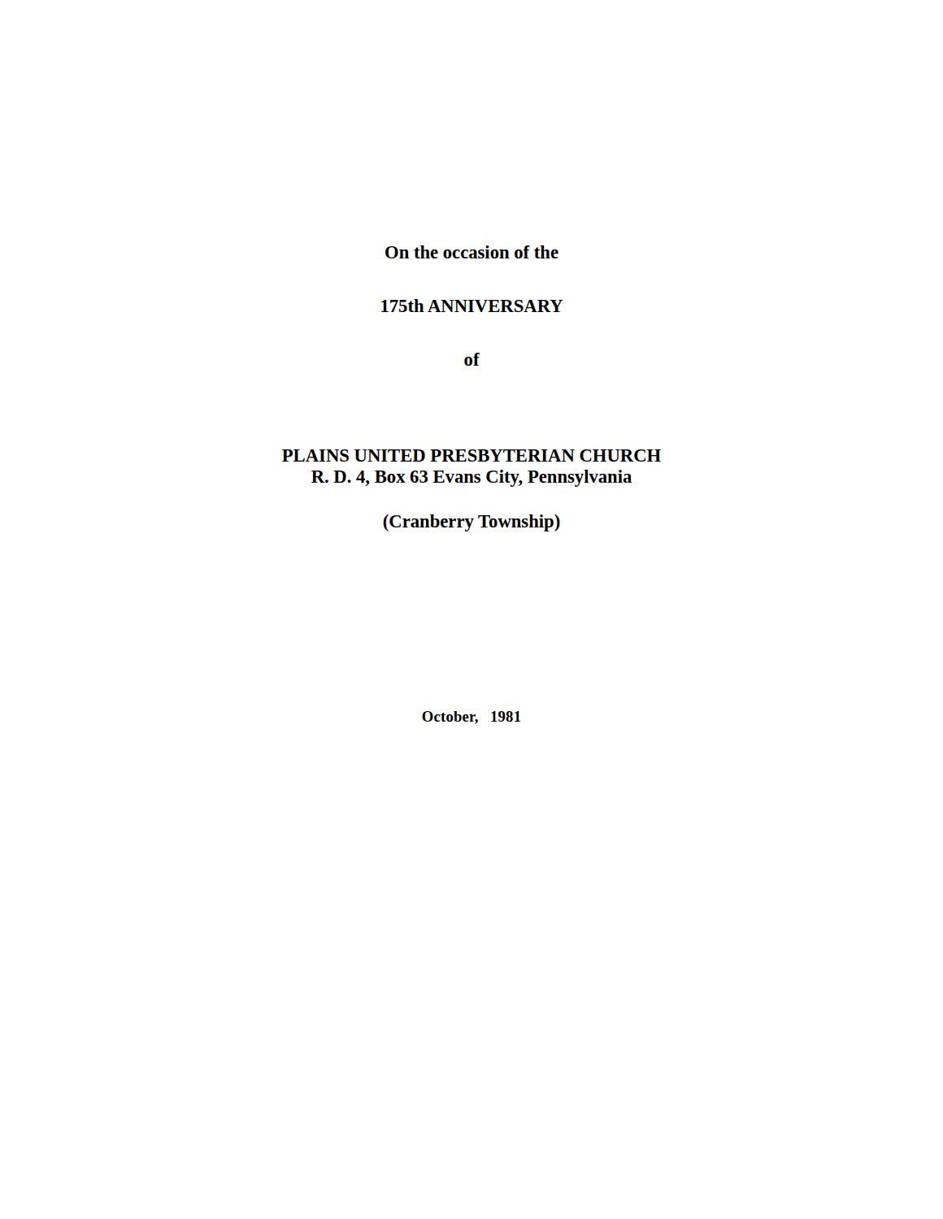On the occasion of the
175th ANNIVERSARY
of
PLAINS UNITED PRESBYTERIAN CHURCH
R. D. 4, Box 63 Evans City, Pennsylvania
(Cranberry Township)
October, 1981